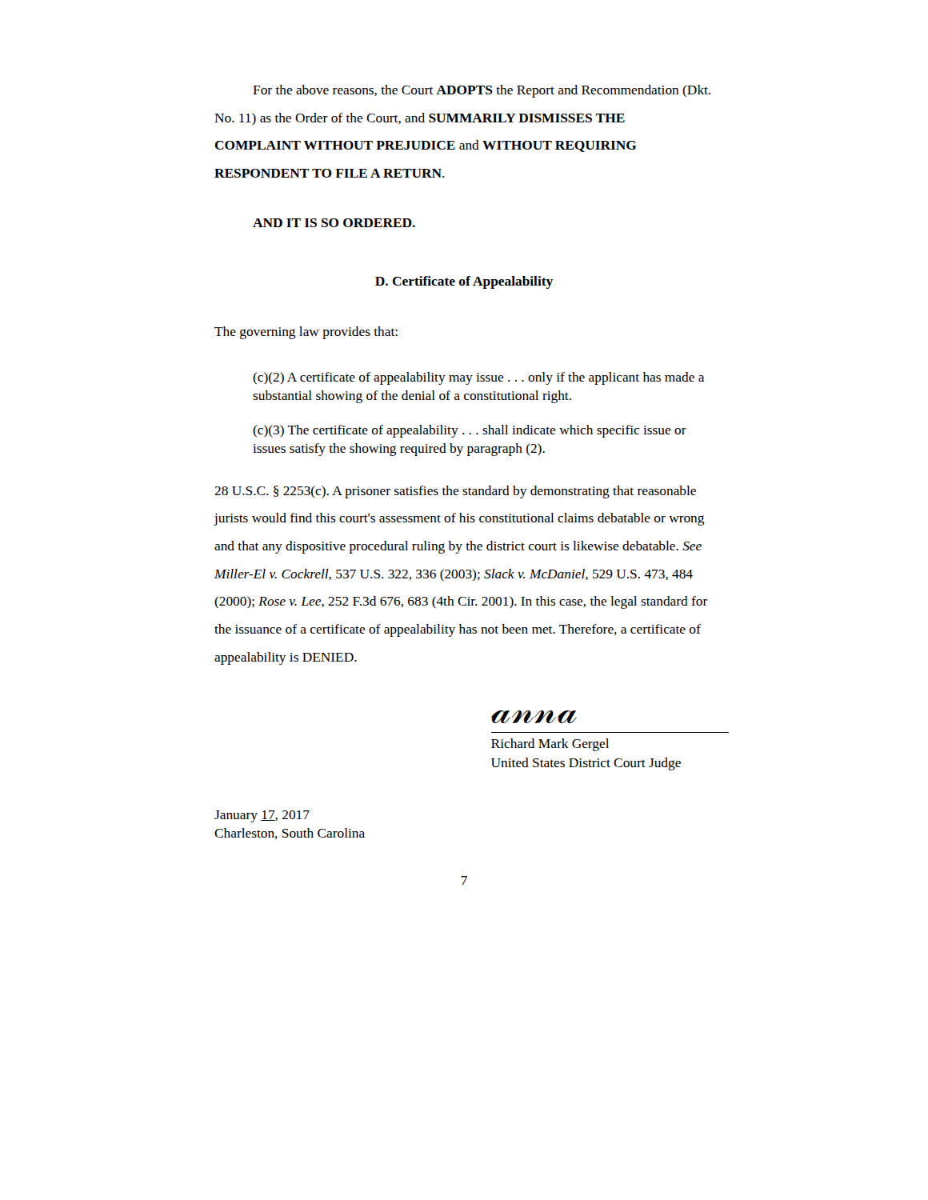For the above reasons, the Court ADOPTS the Report and Recommendation (Dkt. No. 11) as the Order of the Court, and SUMMARILY DISMISSES THE COMPLAINT WITHOUT PREJUDICE and WITHOUT REQUIRING RESPONDENT TO FILE A RETURN.
AND IT IS SO ORDERED.
D. Certificate of Appealability
The governing law provides that:
(c)(2) A certificate of appealability may issue . . . only if the applicant has made a substantial showing of the denial of a constitutional right.
(c)(3) The certificate of appealability . . . shall indicate which specific issue or issues satisfy the showing required by paragraph (2).
28 U.S.C. § 2253(c). A prisoner satisfies the standard by demonstrating that reasonable jurists would find this court's assessment of his constitutional claims debatable or wrong and that any dispositive procedural ruling by the district court is likewise debatable. See Miller-El v. Cockrell, 537 U.S. 322, 336 (2003); Slack v. McDaniel, 529 U.S. 473, 484 (2000); Rose v. Lee, 252 F.3d 676, 683 (4th Cir. 2001). In this case, the legal standard for the issuance of a certificate of appealability has not been met. Therefore, a certificate of appealability is DENIED.
𝒶𝓃𝓃𝒶
Richard Mark Gergel
United States District Court Judge
January 17, 2017
Charleston, South Carolina
7